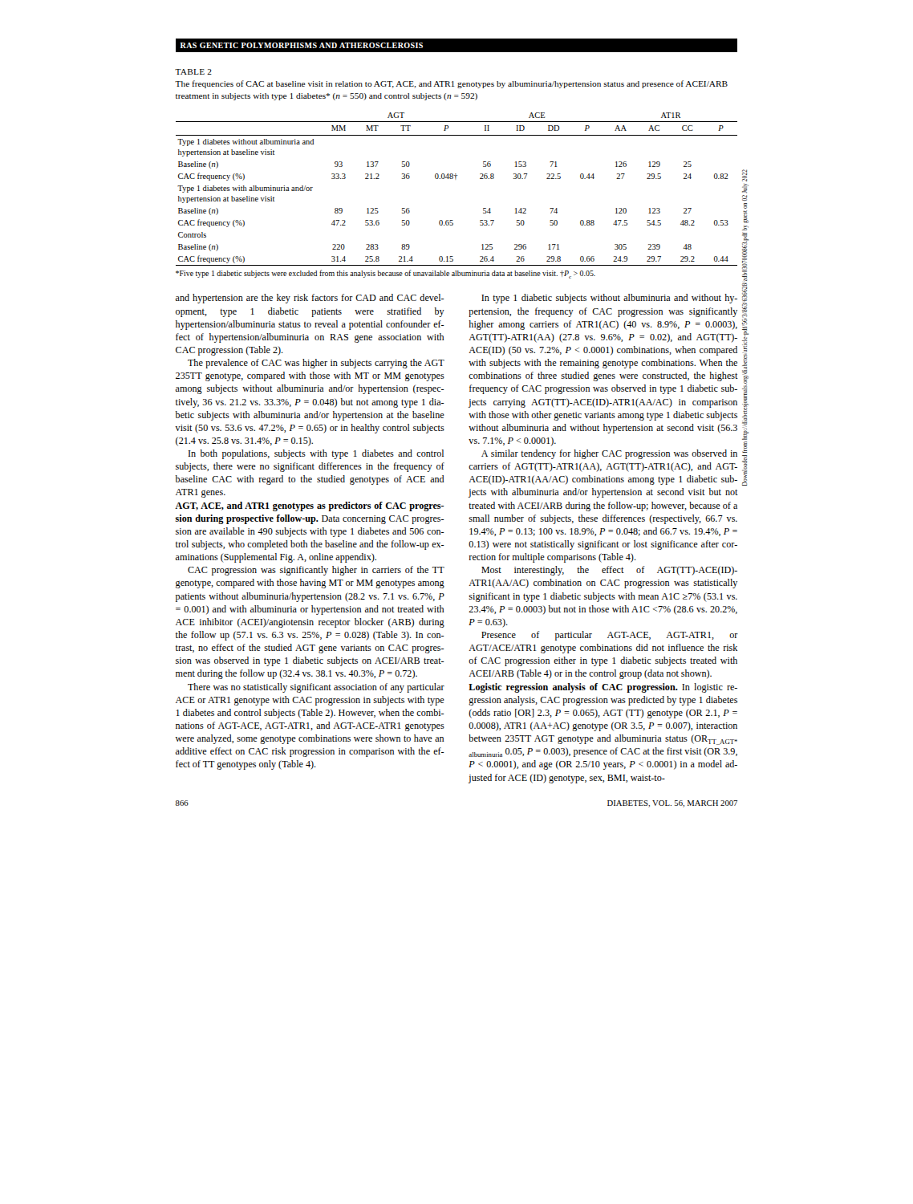RAS Genetic Polymorphisms and Atherosclerosis
Downloaded from http://diabetesjournals.org/diabetes/article-pdf/56/3/863/636628/zdb0307000863.pdf by guest on 02 July 2022
TABLE 2
The frequencies of CAC at baseline visit in relation to AGT, ACE, and ATR1 genotypes by albuminuria/hypertension status and presence of ACEI/ARB treatment in subjects with type 1 diabetes* (n = 550) and control subjects (n = 592)
| | AGT | ACE | AT1R |
| --- | --- | --- | --- |
| | MM | MT | TT | P | II | ID | DD | P | AA | AC | CC | P |
| Type 1 diabetes without albuminuria and hypertension at baseline visit | | | | | | | | | | | | |
| Baseline ( n ) | 93 | 137 | 50 | | 56 | 153 | 71 | | 126 | 129 | 25 | |
| CAC frequency (%) | 33.3 | 21.2 | 36 | 0.048† | 26.8 | 30.7 | 22.5 | 0.44 | 27 | 29.5 | 24 | 0.82 |
| Type 1 diabetes with albuminuria and/or hypertension at baseline visit | | | | | | | | | | | | |
| Baseline ( n ) | 89 | 125 | 56 | | 54 | 142 | 74 | | 120 | 123 | 27 | |
| CAC frequency (%) | 47.2 | 53.6 | 50 | 0.65 | 53.7 | 50 | 50 | 0.88 | 47.5 | 54.5 | 48.2 | 0.53 |
| Controls | | | | | | | | | | | | |
| Baseline ( n ) | 220 | 283 | 89 | | 125 | 296 | 171 | | 305 | 239 | 48 | |
| CAC frequency (%) | 31.4 | 25.8 | 21.4 | 0.15 | 26.4 | 26 | 29.8 | 0.66 | 24.9 | 29.7 | 29.2 | 0.44 |
*Five type 1 diabetic subjects were excluded from this analysis because of unavailable albuminuria data at baseline visit. †Pc > 0.05.
and hypertension are the key risk factors for CAD and CAC development, type 1 diabetic patients were stratified by hypertension/albuminuria status to reveal a potential confounder effect of hypertension/albuminuria on RAS gene association with CAC progression (Table 2).
The prevalence of CAC was higher in subjects carrying the AGT 235TT genotype, compared with those with MT or MM genotypes among subjects without albuminuria and/or hypertension (respectively, 36 vs. 21.2 vs. 33.3%, P = 0.048) but not among type 1 diabetic subjects with albuminuria and/or hypertension at the baseline visit (50 vs. 53.6 vs. 47.2%, P = 0.65) or in healthy control subjects (21.4 vs. 25.8 vs. 31.4%, P = 0.15).
In both populations, subjects with type 1 diabetes and control subjects, there were no significant differences in the frequency of baseline CAC with regard to the studied genotypes of ACE and ATR1 genes.
AGT, ACE, and ATR1 genotypes as predictors of CAC progression during prospective follow-up.
Data concerning CAC progression are available in 490 subjects with type 1 diabetes and 506 control subjects, who completed both the baseline and the follow-up examinations (Supplemental Fig. A, online appendix).
CAC progression was significantly higher in carriers of the TT genotype, compared with those having MT or MM genotypes among patients without albuminuria/hypertension (28.2 vs. 7.1 vs. 6.7%, P = 0.001) and with albuminuria or hypertension and not treated with ACE inhibitor (ACEI)/angiotensin receptor blocker (ARB) during the follow up (57.1 vs. 6.3 vs. 25%, P = 0.028) (Table 3). In contrast, no effect of the studied AGT gene variants on CAC progression was observed in type 1 diabetic subjects on ACEI/ARB treatment during the follow up (32.4 vs. 38.1 vs. 40.3%, P = 0.72).
There was no statistically significant association of any particular ACE or ATR1 genotype with CAC progression in subjects with type 1 diabetes and control subjects (Table 2). However, when the combinations of AGT-ACE, AGT-ATR1, and AGT-ACE-ATR1 genotypes were analyzed, some genotype combinations were shown to have an additive effect on CAC risk progression in comparison with the effect of TT genotypes only (Table 4).
In type 1 diabetic subjects without albuminuria and without hypertension, the frequency of CAC progression was significantly higher among carriers of ATR1(AC) (40 vs. 8.9%, P = 0.0003), AGT(TT)-ATR1(AA) (27.8 vs. 9.6%, P = 0.02), and AGT(TT)-ACE(ID) (50 vs. 7.2%, P < 0.0001) combinations, when compared with subjects with the remaining genotype combinations. When the combinations of three studied genes were constructed, the highest frequency of CAC progression was observed in type 1 diabetic subjects carrying AGT(TT)-ACE(ID)-ATR1(AA/AC) in comparison with those with other genetic variants among type 1 diabetic subjects without albuminuria and without hypertension at second visit (56.3 vs. 7.1%, P < 0.0001).
A similar tendency for higher CAC progression was observed in carriers of AGT(TT)-ATR1(AA), AGT(TT)-ATR1(AC), and AGT-ACE(ID)-ATR1(AA/AC) combinations among type 1 diabetic subjects with albuminuria and/or hypertension at second visit but not treated with ACEI/ARB during the follow-up; however, because of a small number of subjects, these differences (respectively, 66.7 vs. 19.4%, P = 0.13; 100 vs. 18.9%, P = 0.048; and 66.7 vs. 19.4%, P = 0.13) were not statistically significant or lost significance after correction for multiple comparisons (Table 4).
Most interestingly, the effect of AGT(TT)-ACE(ID)-ATR1(AA/AC) combination on CAC progression was statistically significant in type 1 diabetic subjects with mean A1C ≥7% (53.1 vs. 23.4%, P = 0.0003) but not in those with A1C <7% (28.6 vs. 20.2%, P = 0.63).
Presence of particular AGT-ACE, AGT-ATR1, or AGT/ACE/ATR1 genotype combinations did not influence the risk of CAC progression either in type 1 diabetic subjects treated with ACEI/ARB (Table 4) or in the control group (data not shown).
Logistic regression analysis of CAC progression.
In logistic regression analysis, CAC progression was predicted by type 1 diabetes (odds ratio [OR] 2.3, P = 0.065), AGT (TT) genotype (OR 2.1, P = 0.0008), ATR1 (AA+AC) genotype (OR 3.5, P = 0.007), interaction between 235TT AGT genotype and albuminuria status (ORTT_AGT* albuminuria 0.05, P = 0.003), presence of CAC at the first visit (OR 3.9, P < 0.0001), and age (OR 2.5/10 years, P < 0.0001) in a model adjusted for ACE (ID) genotype, sex, BMI, waist-to-
866
DIABETES, VOL. 56, MARCH 2007